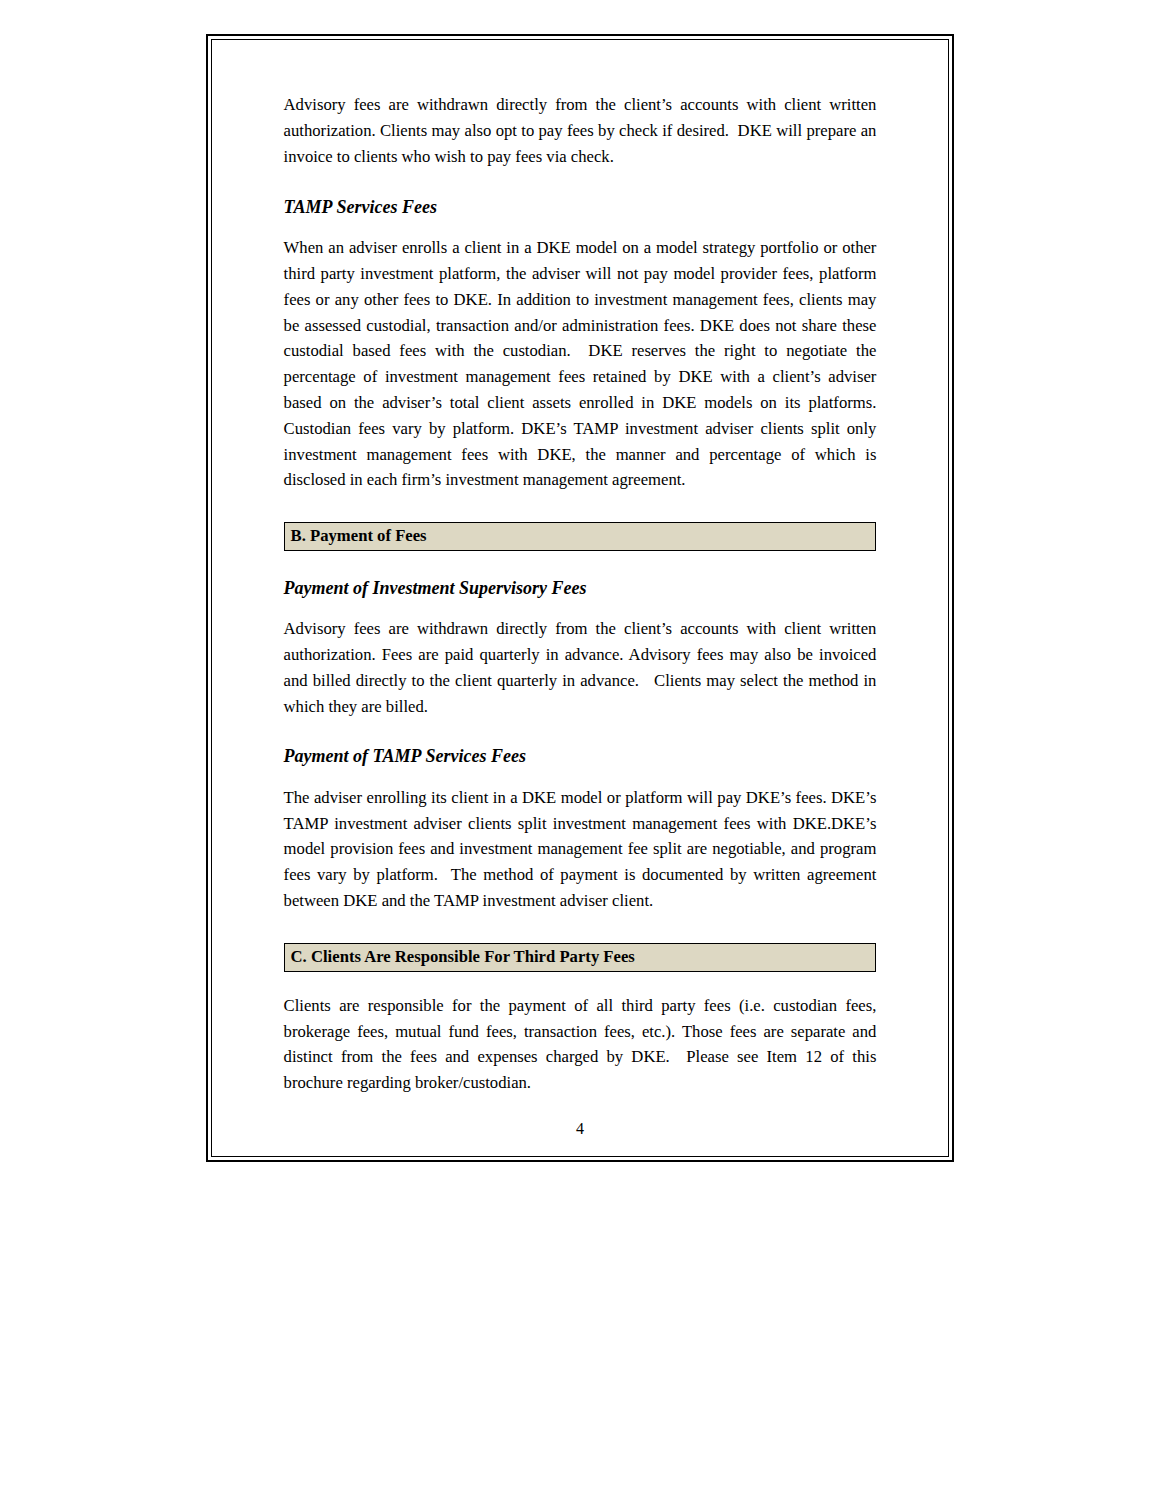Advisory fees are withdrawn directly from the client’s accounts with client written authorization. Clients may also opt to pay fees by check if desired. DKE will prepare an invoice to clients who wish to pay fees via check.
TAMP Services Fees
When an adviser enrolls a client in a DKE model on a model strategy portfolio or other third party investment platform, the adviser will not pay model provider fees, platform fees or any other fees to DKE. In addition to investment management fees, clients may be assessed custodial, transaction and/or administration fees. DKE does not share these custodial based fees with the custodian. DKE reserves the right to negotiate the percentage of investment management fees retained by DKE with a client’s adviser based on the adviser’s total client assets enrolled in DKE models on its platforms. Custodian fees vary by platform. DKE’s TAMP investment adviser clients split only investment management fees with DKE, the manner and percentage of which is disclosed in each firm’s investment management agreement.
B. Payment of Fees
Payment of Investment Supervisory Fees
Advisory fees are withdrawn directly from the client’s accounts with client written authorization. Fees are paid quarterly in advance. Advisory fees may also be invoiced and billed directly to the client quarterly in advance. Clients may select the method in which they are billed.
Payment of TAMP Services Fees
The adviser enrolling its client in a DKE model or platform will pay DKE’s fees. DKE’s TAMP investment adviser clients split investment management fees with DKE.DKE’s model provision fees and investment management fee split are negotiable, and program fees vary by platform. The method of payment is documented by written agreement between DKE and the TAMP investment adviser client.
C. Clients Are Responsible For Third Party Fees
Clients are responsible for the payment of all third party fees (i.e. custodian fees, brokerage fees, mutual fund fees, transaction fees, etc.). Those fees are separate and distinct from the fees and expenses charged by DKE. Please see Item 12 of this brochure regarding broker/custodian.
4